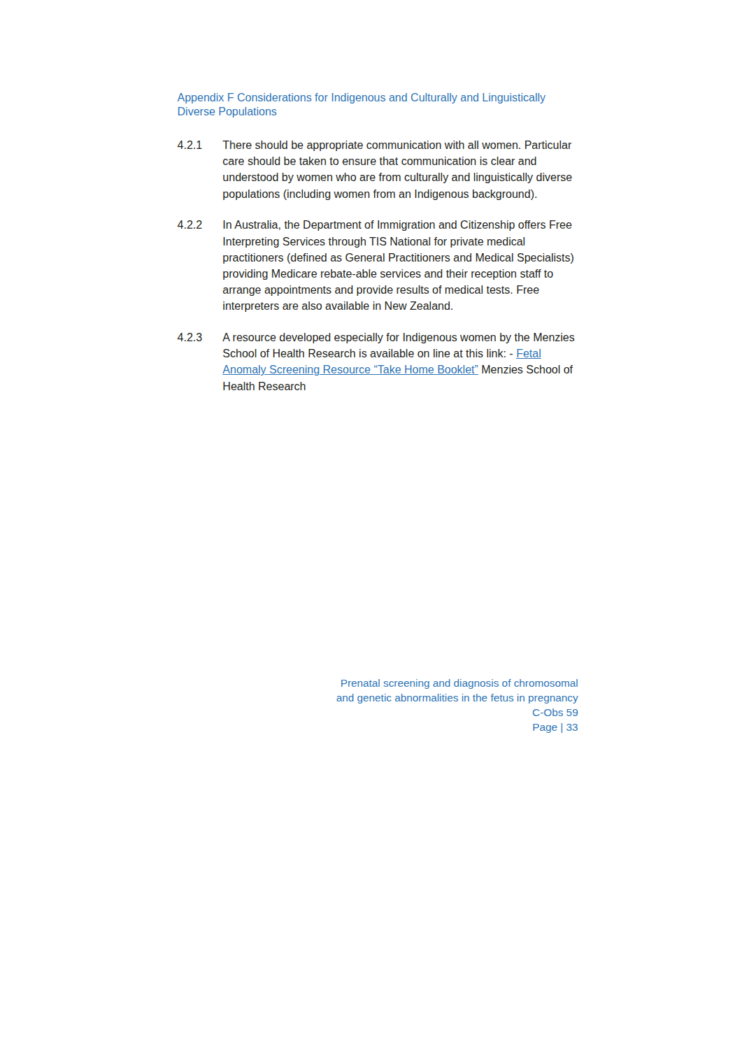Appendix F Considerations for Indigenous and Culturally and Linguistically Diverse Populations
4.2.1
There should be appropriate communication with all women. Particular care should be taken to ensure that communication is clear and understood by women who are from culturally and linguistically diverse populations (including women from an Indigenous background).
4.2.2
In Australia, the Department of Immigration and Citizenship offers Free Interpreting Services through TIS National for private medical practitioners (defined as General Practitioners and Medical Specialists) providing Medicare rebate-able services and their reception staff to arrange appointments and provide results of medical tests. Free interpreters are also available in New Zealand.
4.2.3
A resource developed especially for Indigenous women by the Menzies School of Health Research is available on line at this link: - Fetal Anomaly Screening Resource “Take Home Booklet” Menzies School of Health Research
Prenatal screening and diagnosis of chromosomal
and genetic abnormalities in the fetus in pregnancy
C-Obs 59
Page | 33